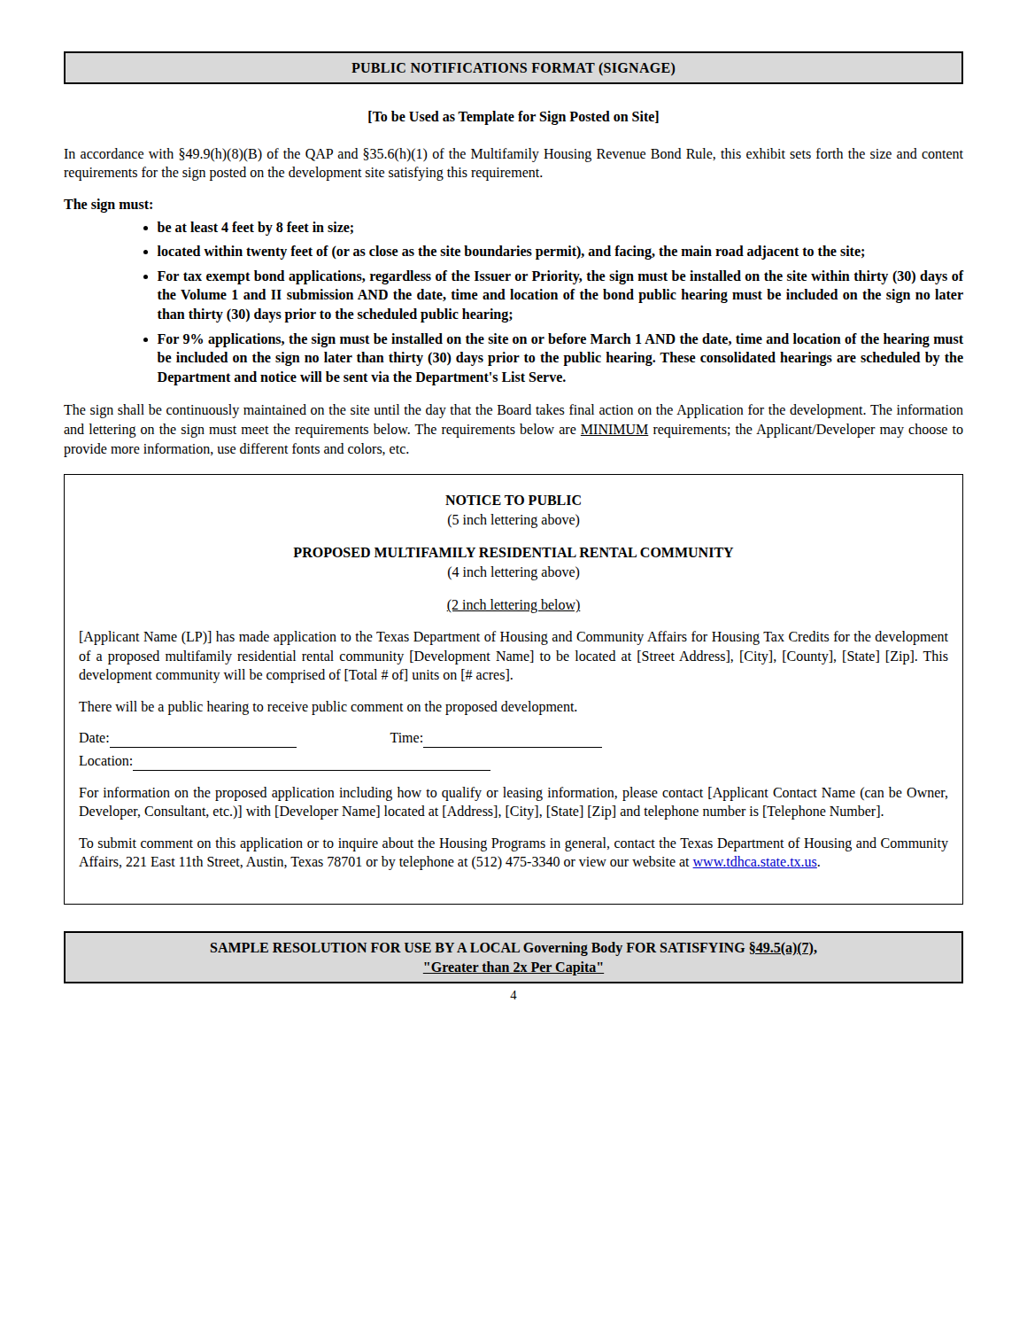PUBLIC NOTIFICATIONS FORMAT (SIGNAGE)
[To be Used as Template for Sign Posted on Site]
In accordance with §49.9(h)(8)(B) of the QAP and §35.6(h)(1) of the Multifamily Housing Revenue Bond Rule, this exhibit sets forth the size and content requirements for the sign posted on the development site satisfying this requirement.
The sign must:
be at least 4 feet by 8 feet in size;
located within twenty feet of (or as close as the site boundaries permit), and facing, the main road adjacent to the site;
For tax exempt bond applications, regardless of the Issuer or Priority, the sign must be installed on the site within thirty (30) days of the Volume 1 and II submission AND the date, time and location of the bond public hearing must be included on the sign no later than thirty (30) days prior to the scheduled public hearing;
For 9% applications, the sign must be installed on the site on or before March 1 AND the date, time and location of the hearing must be included on the sign no later than thirty (30) days prior to the public hearing. These consolidated hearings are scheduled by the Department and notice will be sent via the Department's List Serve.
The sign shall be continuously maintained on the site until the day that the Board takes final action on the Application for the development. The information and lettering on the sign must meet the requirements below. The requirements below are MINIMUM requirements; the Applicant/Developer may choose to provide more information, use different fonts and colors, etc.
NOTICE TO PUBLIC
(5 inch lettering above)
PROPOSED MULTIFAMILY RESIDENTIAL RENTAL COMMUNITY
(4 inch lettering above)
(2 inch lettering below)
[Applicant Name (LP)] has made application to the Texas Department of Housing and Community Affairs for Housing Tax Credits for the development of a proposed multifamily residential rental community [Development Name] to be located at [Street Address], [City], [County], [State] [Zip]. This development community will be comprised of [Total # of] units on [# acres].
There will be a public hearing to receive public comment on the proposed development.
Date: Time:
Location:
For information on the proposed application including how to qualify or leasing information, please contact [Applicant Contact Name (can be Owner, Developer, Consultant, etc.)] with [Developer Name] located at [Address], [City], [State] [Zip] and telephone number is [Telephone Number].
To submit comment on this application or to inquire about the Housing Programs in general, contact the Texas Department of Housing and Community Affairs, 221 East 11th Street, Austin, Texas 78701 or by telephone at (512) 475-3340 or view our website at www.tdhca.state.tx.us.
SAMPLE RESOLUTION FOR USE BY A LOCAL Governing Body FOR SATISFYING §49.5(a)(7),
"Greater than 2x Per Capita"
4